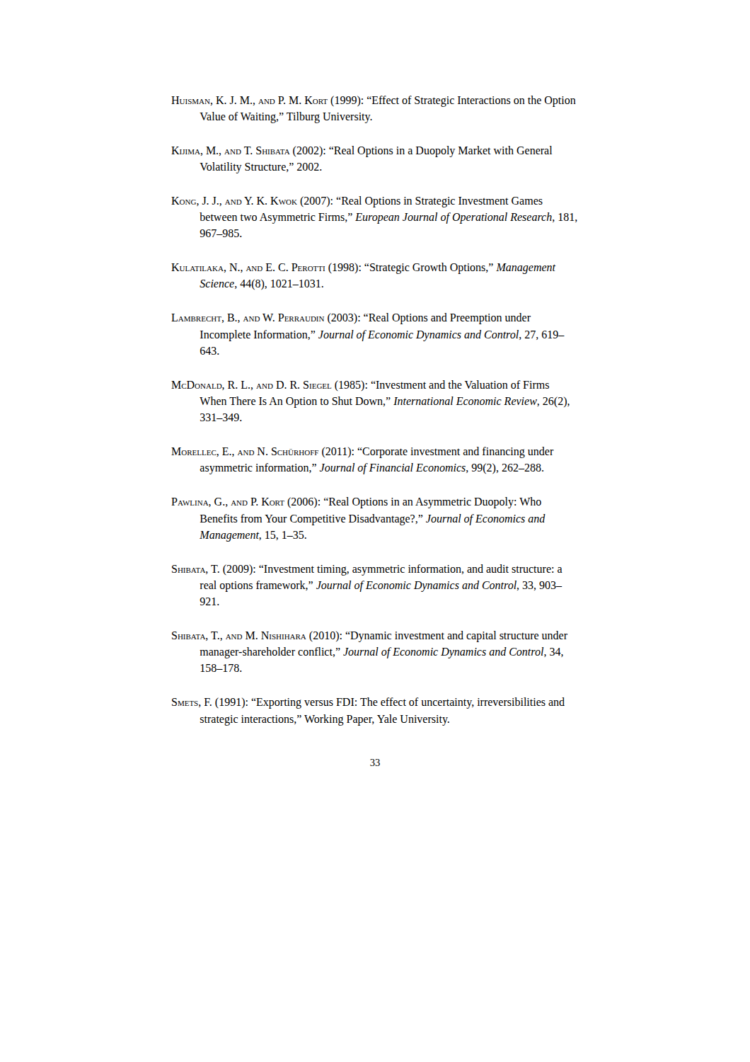Huisman, K. J. M., and P. M. Kort (1999): “Effect of Strategic Interactions on the Option Value of Waiting,” Tilburg University.
Kijima, M., and T. Shibata (2002): “Real Options in a Duopoly Market with General Volatility Structure,” 2002.
Kong, J. J., and Y. K. Kwok (2007): “Real Options in Strategic Investment Games between two Asymmetric Firms,” European Journal of Operational Research, 181, 967–985.
Kulatilaka, N., and E. C. Perotti (1998): “Strategic Growth Options,” Management Science, 44(8), 1021–1031.
Lambrecht, B., and W. Perraudin (2003): “Real Options and Preemption under Incomplete Information,” Journal of Economic Dynamics and Control, 27, 619–643.
McDonald, R. L., and D. R. Siegel (1985): “Investment and the Valuation of Firms When There Is An Option to Shut Down,” International Economic Review, 26(2), 331–349.
Morellec, E., and N. Schürhoff (2011): “Corporate investment and financing under asymmetric information,” Journal of Financial Economics, 99(2), 262–288.
Pawlina, G., and P. Kort (2006): “Real Options in an Asymmetric Duopoly: Who Benefits from Your Competitive Disadvantage?,” Journal of Economics and Management, 15, 1–35.
Shibata, T. (2009): “Investment timing, asymmetric information, and audit structure: a real options framework,” Journal of Economic Dynamics and Control, 33, 903–921.
Shibata, T., and M. Nishihara (2010): “Dynamic investment and capital structure under manager-shareholder conflict,” Journal of Economic Dynamics and Control, 34, 158–178.
Smets, F. (1991): “Exporting versus FDI: The effect of uncertainty, irreversibilities and strategic interactions,” Working Paper, Yale University.
33